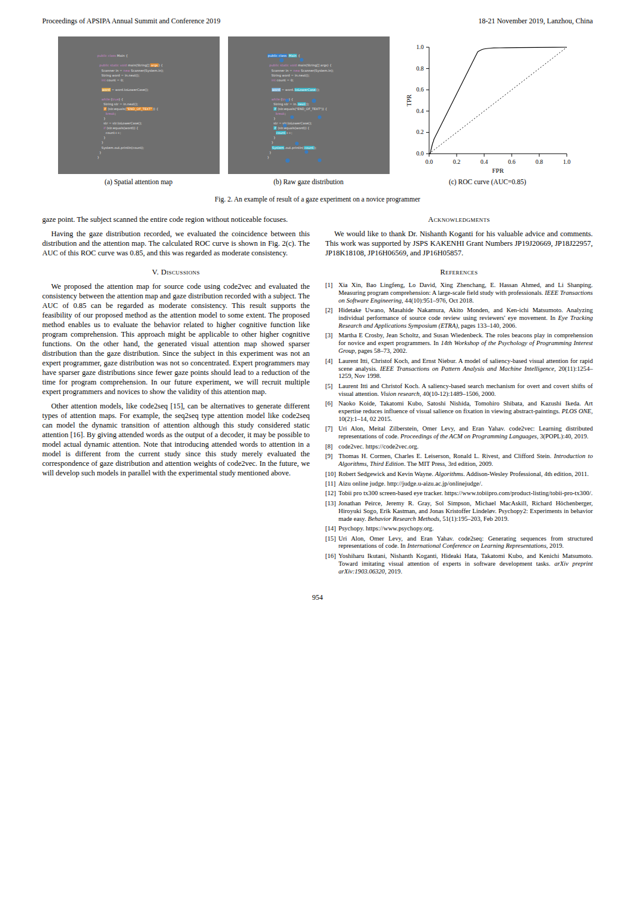Proceedings of APSIPA Annual Summit and Conference 2019
18-21 November 2019, Lanzhou, China
public class Main {

  public static void main(String[] args) {
    Scanner in = new Scanner(System.in);
    String word = in.next();
    int count = 0;

    word = word.toLowerCase();

    while (true) {
      String str = in.next();
      if (str.equals("END_OF_TEXT")) {
        break;
      }
      str = str.toLowerCase();
      if (str.equals(word)) {
        count++;
      }
    }
    System.out.println(count);
  }
}
public class Main {

  public static void main(String[] args) {
    Scanner in = new Scanner(System.in);
    String word = in.next();
    int count = 0;

    word = word.toLowerCase();

    while (true) {
      String str = in.next();
      if (str.equals("END_OF_TEXT")) {
        break;
      }
      str = str.toLowerCase();
      if (str.equals(word)) {
        count++;
      }
    }
    System.out.println(count);
  }
}
0.0 0.2 0.4 0.6 0.8 1.0 0.0 0.2 0.4 0.6 0.8 1.0 FPR TPR
(a) Spatial attention map
(b) Raw gaze distribution
(c) ROC curve (AUC=0.85)
Fig. 2. An example of result of a gaze experiment on a novice programmer
gaze point. The subject scanned the entire code region without noticeable focuses.
Having the gaze distribution recorded, we evaluated the coincidence between this distribution and the attention map. The calculated ROC curve is shown in Fig. 2(c). The AUC of this ROC curve was 0.85, and this was regarded as moderate consistency.
V. Discussions
We proposed the attention map for source code using code2vec and evaluated the consistency between the attention map and gaze distribution recorded with a subject. The AUC of 0.85 can be regarded as moderate consistency. This result supports the feasibility of our proposed method as the attention model to some extent. The proposed method enables us to evaluate the behavior related to higher cognitive function like program comprehension. This approach might be applicable to other higher cognitive functions. On the other hand, the generated visual attention map showed sparser distribution than the gaze distribution. Since the subject in this experiment was not an expert programmer, gaze distribution was not so concentrated. Expert programmers may have sparser gaze distributions since fewer gaze points should lead to a reduction of the time for program comprehension. In our future experiment, we will recruit multiple expert programmers and novices to show the validity of this attention map.
Other attention models, like code2seq [15], can be alternatives to generate different types of attention maps. For example, the seq2seq type attention model like code2seq can model the dynamic transition of attention although this study considered static attention [16]. By giving attended words as the output of a decoder, it may be possible to model actual dynamic attention. Note that introducing attended words to attention in a model is different from the current study since this study merely evaluated the correspondence of gaze distribution and attention weights of code2vec. In the future, we will develop such models in parallel with the experimental study mentioned above.
Acknowledgments
We would like to thank Dr. Nishanth Koganti for his valuable advice and comments. This work was supported by JSPS KAKENHI Grant Numbers JP19J20669, JP18J22957, JP18K18108, JP16H06569, and JP16H05857.
References
Xia Xin, Bao Lingfeng, Lo David, Xing Zhenchang, E. Hassan Ahmed, and Li Shanping. Measuring program comprehension: A large-scale field study with professionals. IEEE Transactions on Software Engineering, 44(10):951–976, Oct 2018.
Hidetake Uwano, Masahide Nakamura, Akito Monden, and Ken-ichi Matsumoto. Analyzing individual performance of source code review using reviewers' eye movement. In Eye Tracking Research and Applications Symposium (ETRA), pages 133–140, 2006.
Martha E Crosby, Jean Scholtz, and Susan Wiedenbeck. The roles beacons play in comprehension for novice and expert programmers. In 14th Workshop of the Psychology of Programming Interest Group, pages 58–73, 2002.
Laurent Itti, Christof Koch, and Ernst Niebur. A model of saliency-based visual attention for rapid scene analysis. IEEE Transactions on Pattern Analysis and Machine Intelligence, 20(11):1254–1259, Nov 1998.
Laurent Itti and Christof Koch. A saliency-based search mechanism for overt and covert shifts of visual attention. Vision research, 40(10-12):1489–1506, 2000.
Naoko Koide, Takatomi Kubo, Satoshi Nishida, Tomohiro Shibata, and Kazushi Ikeda. Art expertise reduces influence of visual salience on fixation in viewing abstract-paintings. PLOS ONE, 10(2):1–14, 02 2015.
Uri Alon, Meital Zilberstein, Omer Levy, and Eran Yahav. code2vec: Learning distributed representations of code. Proceedings of the ACM on Programming Languages, 3(POPL):40, 2019.
code2vec. https://code2vec.org.
Thomas H. Cormen, Charles E. Leiserson, Ronald L. Rivest, and Clifford Stein. Introduction to Algorithms, Third Edition. The MIT Press, 3rd edition, 2009.
Robert Sedgewick and Kevin Wayne. Algorithms. Addison-Wesley Professional, 4th edition, 2011.
Aizu online judge. http://judge.u-aizu.ac.jp/onlinejudge/.
Tobii pro tx300 screen-based eye tracker. https://www.tobiipro.com/product-listing/tobii-pro-tx300/.
Jonathan Peirce, Jeremy R. Gray, Sol Simpson, Michael MacAskill, Richard Höchenberger, Hiroyuki Sogo, Erik Kastman, and Jonas Kristoffer Lindeløv. Psychopy2: Experiments in behavior made easy. Behavior Research Methods, 51(1):195–203, Feb 2019.
Psychopy. https://www.psychopy.org.
Uri Alon, Omer Levy, and Eran Yahav. code2seq: Generating sequences from structured representations of code. In International Conference on Learning Representations, 2019.
Yoshiharu Ikutani, Nishanth Koganti, Hideaki Hata, Takatomi Kubo, and Kenichi Matsumoto. Toward imitating visual attention of experts in software development tasks. arXiv preprint arXiv:1903.06320, 2019.
954